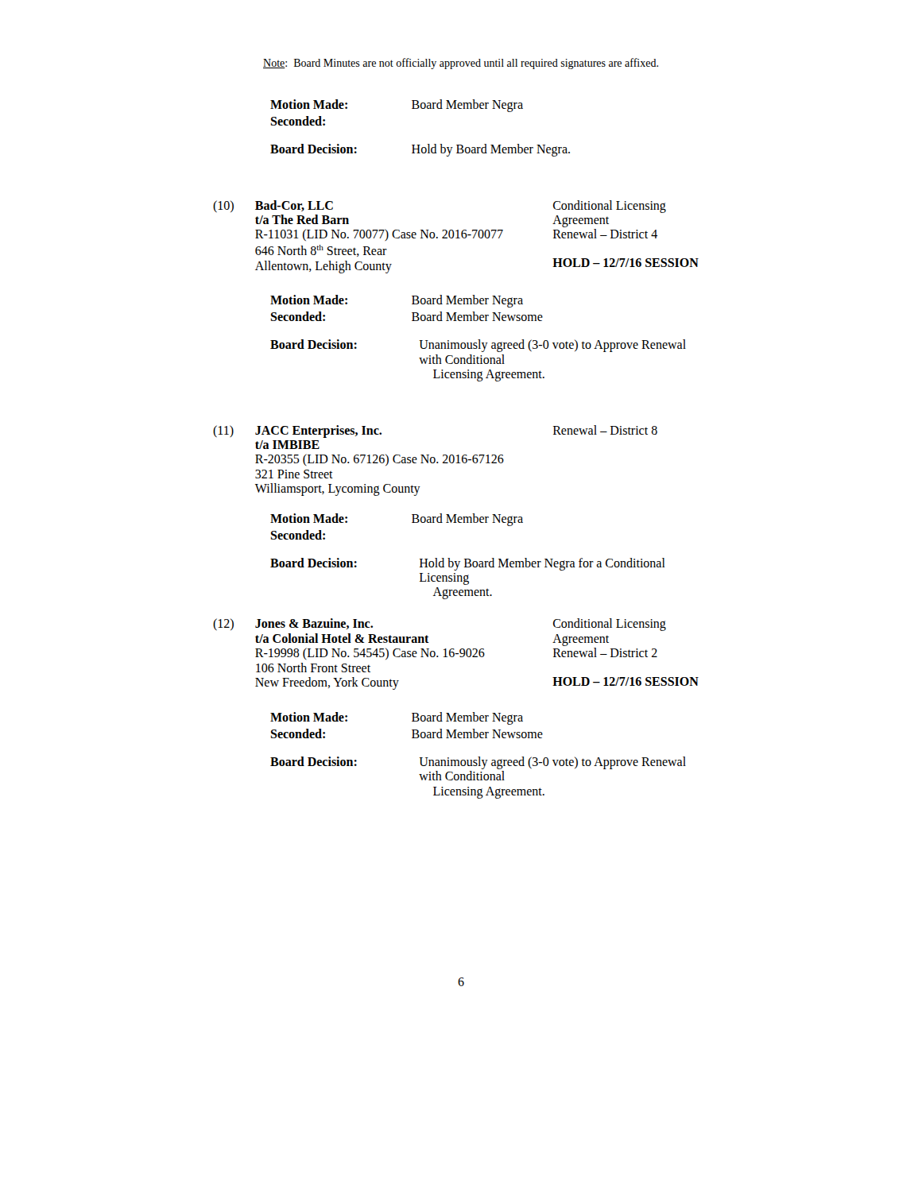Note: Board Minutes are not officially approved until all required signatures are affixed.
| Motion Made: | Board Member Negra |
| Seconded: | |
| Board Decision: | Hold by Board Member Negra. |
| (10) | Bad-Cor, LLC t/a The Red Barn R-11031 (LID No. 70077) Case No. 2016-70077 646 North 8 th Street, Rear Allentown, Lehigh County | Conditional Licensing Agreement Renewal – District 4 HOLD – 12/7/16 SESSION |
| Motion Made: | Board Member Negra |
| Seconded: | Board Member Newsome |
| Board Decision: | Unanimously agreed (3-0 vote) to Approve Renewal with Conditional Licensing Agreement. |
| (11) | JACC Enterprises, Inc. t/a IMBIBE R-20355 (LID No. 67126) Case No. 2016-67126 321 Pine Street Williamsport, Lycoming County | Renewal – District 8 |
| Motion Made: | Board Member Negra |
| Seconded: | |
| Board Decision: | Hold by Board Member Negra for a Conditional Licensing Agreement. |
| (12) | Jones & Bazuine, Inc. t/a Colonial Hotel & Restaurant R-19998 (LID No. 54545) Case No. 16-9026 106 North Front Street New Freedom, York County | Conditional Licensing Agreement Renewal – District 2 HOLD – 12/7/16 SESSION |
| Motion Made: | Board Member Negra |
| Seconded: | Board Member Newsome |
| Board Decision: | Unanimously agreed (3-0 vote) to Approve Renewal with Conditional Licensing Agreement. |
6